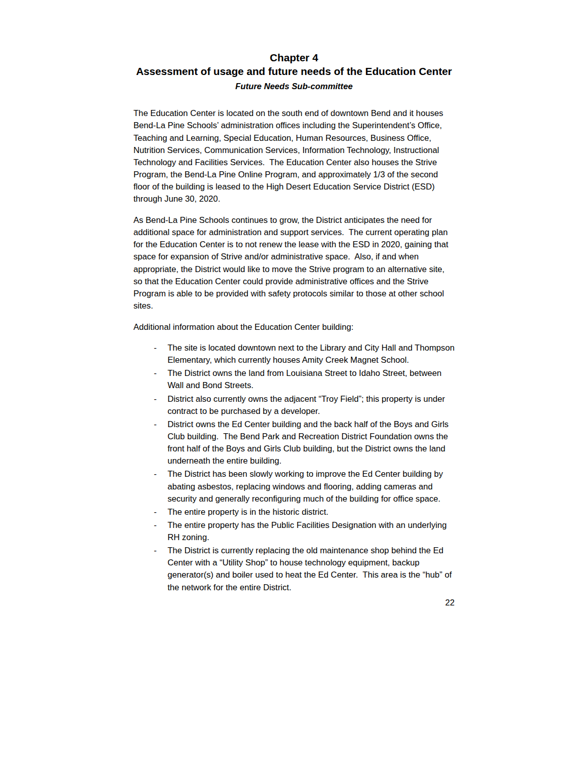Chapter 4
Assessment of usage and future needs of the Education Center
Future Needs Sub-committee
The Education Center is located on the south end of downtown Bend and it houses Bend-La Pine Schools’ administration offices including the Superintendent’s Office, Teaching and Learning, Special Education, Human Resources, Business Office, Nutrition Services, Communication Services, Information Technology, Instructional Technology and Facilities Services. The Education Center also houses the Strive Program, the Bend-La Pine Online Program, and approximately 1/3 of the second floor of the building is leased to the High Desert Education Service District (ESD) through June 30, 2020.
As Bend-La Pine Schools continues to grow, the District anticipates the need for additional space for administration and support services. The current operating plan for the Education Center is to not renew the lease with the ESD in 2020, gaining that space for expansion of Strive and/or administrative space. Also, if and when appropriate, the District would like to move the Strive program to an alternative site, so that the Education Center could provide administrative offices and the Strive Program is able to be provided with safety protocols similar to those at other school sites.
Additional information about the Education Center building:
The site is located downtown next to the Library and City Hall and Thompson Elementary, which currently houses Amity Creek Magnet School.
The District owns the land from Louisiana Street to Idaho Street, between Wall and Bond Streets.
District also currently owns the adjacent “Troy Field”; this property is under contract to be purchased by a developer.
District owns the Ed Center building and the back half of the Boys and Girls Club building. The Bend Park and Recreation District Foundation owns the front half of the Boys and Girls Club building, but the District owns the land underneath the entire building.
The District has been slowly working to improve the Ed Center building by abating asbestos, replacing windows and flooring, adding cameras and security and generally reconfiguring much of the building for office space.
The entire property is in the historic district.
The entire property has the Public Facilities Designation with an underlying RH zoning.
The District is currently replacing the old maintenance shop behind the Ed Center with a “Utility Shop” to house technology equipment, backup generator(s) and boiler used to heat the Ed Center. This area is the “hub” of the network for the entire District.
22